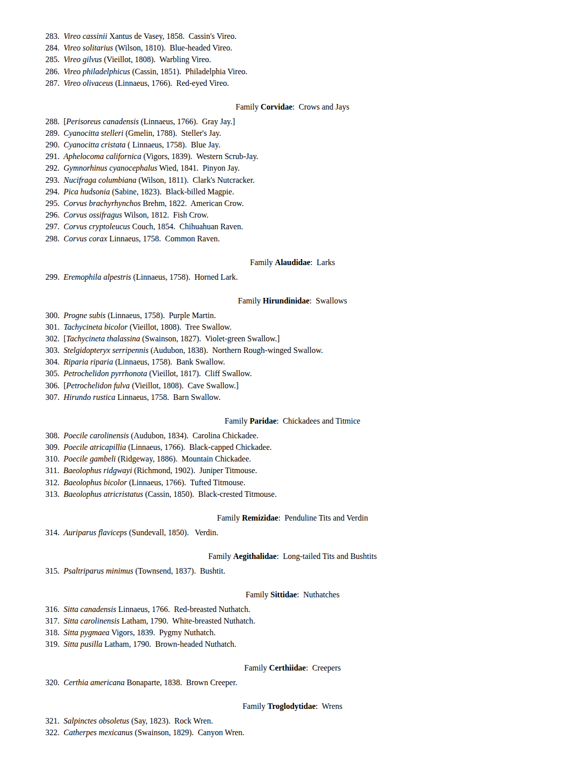Vireo cassinii Xantus de Vasey, 1858. Cassin's Vireo.
Vireo solitarius (Wilson, 1810). Blue-headed Vireo.
Vireo gilvus (Vieillot, 1808). Warbling Vireo.
Vireo philadelphicus (Cassin, 1851). Philadelphia Vireo.
Vireo olivaceus (Linnaeus, 1766). Red-eyed Vireo.
Family Corvidae: Crows and Jays
[Perisoreus canadensis (Linnaeus, 1766). Gray Jay.]
Cyanocitta stelleri (Gmelin, 1788). Steller's Jay.
Cyanocitta cristata ( Linnaeus, 1758). Blue Jay.
Aphelocoma californica (Vigors, 1839). Western Scrub-Jay.
Gymnorhinus cyanocephalus Wied, 1841. Pinyon Jay.
Nucifraga columbiana (Wilson, 1811). Clark's Nutcracker.
Pica hudsonia (Sabine, 1823). Black-billed Magpie.
Corvus brachyrhynchos Brehm, 1822. American Crow.
Corvus ossifragus Wilson, 1812. Fish Crow.
Corvus cryptoleucus Couch, 1854. Chihuahuan Raven.
Corvus corax Linnaeus, 1758. Common Raven.
Family Alaudidae: Larks
Eremophila alpestris (Linnaeus, 1758). Horned Lark.
Family Hirundinidae: Swallows
Progne subis (Linnaeus, 1758). Purple Martin.
Tachycineta bicolor (Vieillot, 1808). Tree Swallow.
[Tachycineta thalassina (Swainson, 1827). Violet-green Swallow.]
Stelgidopteryx serripennis (Audubon, 1838). Northern Rough-winged Swallow.
Riparia riparia (Linnaeus, 1758). Bank Swallow.
Petrochelidon pyrrhonota (Vieillot, 1817). Cliff Swallow.
[Petrochelidon fulva (Vieillot, 1808). Cave Swallow.]
Hirundo rustica Linnaeus, 1758. Barn Swallow.
Family Paridae: Chickadees and Titmice
Poecile carolinensis (Audubon, 1834). Carolina Chickadee.
Poecile atricapillia (Linnaeus, 1766). Black-capped Chickadee.
Poecile gambeli (Ridgeway, 1886). Mountain Chickadee.
Baeolophus ridgwayi (Richmond, 1902). Juniper Titmouse.
Baeolophus bicolor (Linnaeus, 1766). Tufted Titmouse.
Baeolophus atricristatus (Cassin, 1850). Black-crested Titmouse.
Family Remizidae: Penduline Tits and Verdin
Auriparus flaviceps (Sundevall, 1850). Verdin.
Family Aegithalidae: Long-tailed Tits and Bushtits
Psaltriparus minimus (Townsend, 1837). Bushtit.
Family Sittidae: Nuthatches
Sitta canadensis Linnaeus, 1766. Red-breasted Nuthatch.
Sitta carolinensis Latham, 1790. White-breasted Nuthatch.
Sitta pygmaea Vigors, 1839. Pygmy Nuthatch.
Sitta pusilla Latham, 1790. Brown-headed Nuthatch.
Family Certhiidae: Creepers
Certhia americana Bonaparte, 1838. Brown Creeper.
Family Troglodytidae: Wrens
Salpinctes obsoletus (Say, 1823). Rock Wren.
Catherpes mexicanus (Swainson, 1829). Canyon Wren.